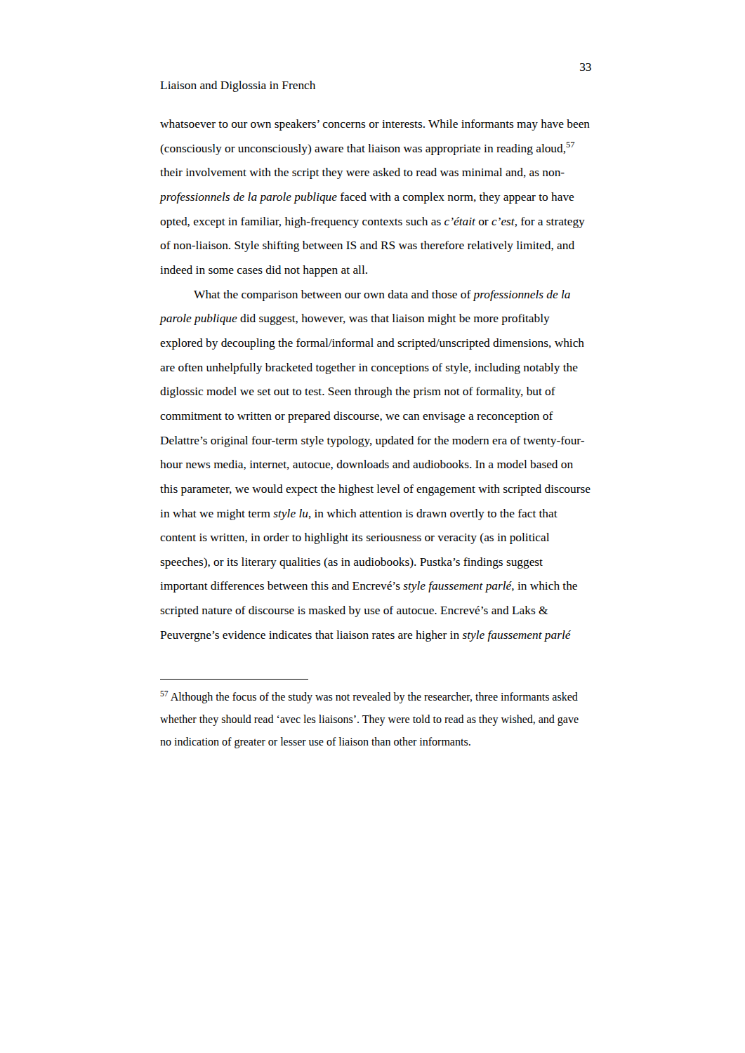33
Liaison and Diglossia in French
whatsoever to our own speakers’ concerns or interests. While informants may have been (consciously or unconsciously) aware that liaison was appropriate in reading aloud,57 their involvement with the script they were asked to read was minimal and, as non-professionnels de la parole publique faced with a complex norm, they appear to have opted, except in familiar, high-frequency contexts such as c’était or c’est, for a strategy of non-liaison. Style shifting between IS and RS was therefore relatively limited, and indeed in some cases did not happen at all.
What the comparison between our own data and those of professionnels de la parole publique did suggest, however, was that liaison might be more profitably explored by decoupling the formal/informal and scripted/unscripted dimensions, which are often unhelpfully bracketed together in conceptions of style, including notably the diglossic model we set out to test. Seen through the prism not of formality, but of commitment to written or prepared discourse, we can envisage a reconception of Delattre’s original four-term style typology, updated for the modern era of twenty-four-hour news media, internet, autocue, downloads and audiobooks. In a model based on this parameter, we would expect the highest level of engagement with scripted discourse in what we might term style lu, in which attention is drawn overtly to the fact that content is written, in order to highlight its seriousness or veracity (as in political speeches), or its literary qualities (as in audiobooks). Pustka’s findings suggest important differences between this and Encrevé’s style faussement parlé, in which the scripted nature of discourse is masked by use of autocue. Encrevé’s and Laks & Peuvergne’s evidence indicates that liaison rates are higher in style faussement parlé
57 Although the focus of the study was not revealed by the researcher, three informants asked whether they should read ‘avec les liaisons’. They were told to read as they wished, and gave no indication of greater or lesser use of liaison than other informants.